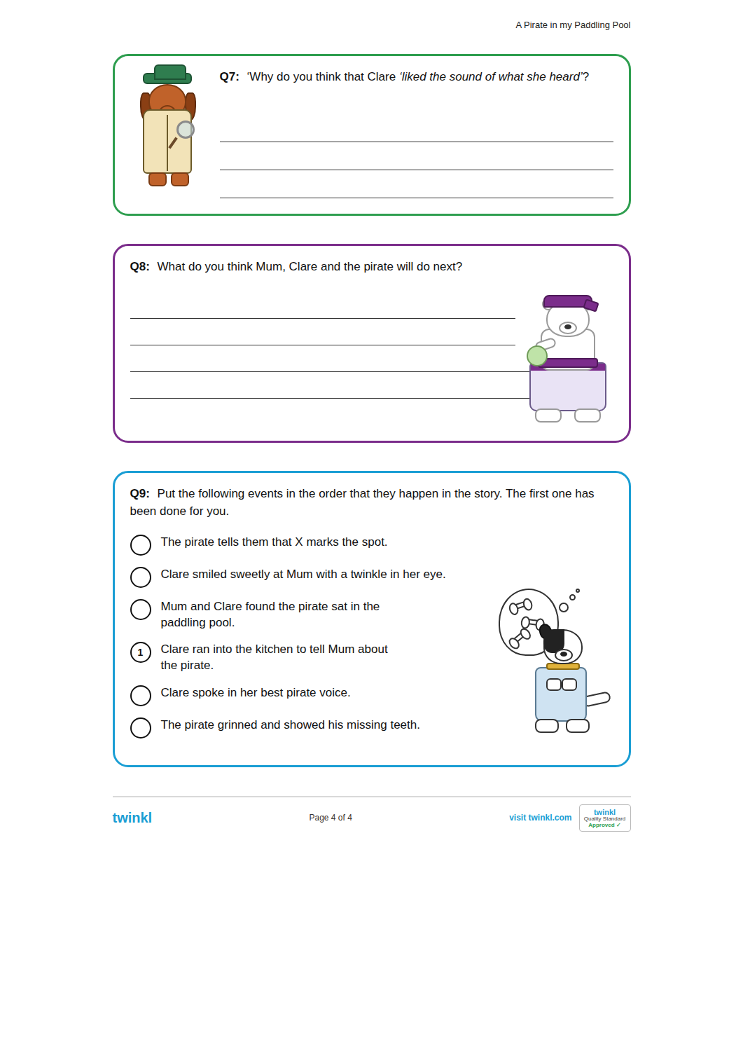A Pirate in my Paddling Pool
Q7: ‘Why do you think that Clare ‘liked the sound of what she heard’?
Q8: What do you think Mum, Clare and the pirate will do next?
Q9: Put the following events in the order that they happen in the story. The first one has been done for you.
The pirate tells them that X marks the spot.
Clare smiled sweetly at Mum with a twinkle in her eye.
Mum and Clare found the pirate sat in the
paddling pool.
1 Clare ran into the kitchen to tell Mum about
the pirate.
Clare spoke in her best pirate voice.
The pirate grinned and showed his missing teeth.
twinkl
Page 4 of 4
visit twinkl.com
twinkl
Quality Standard
Approved ✓